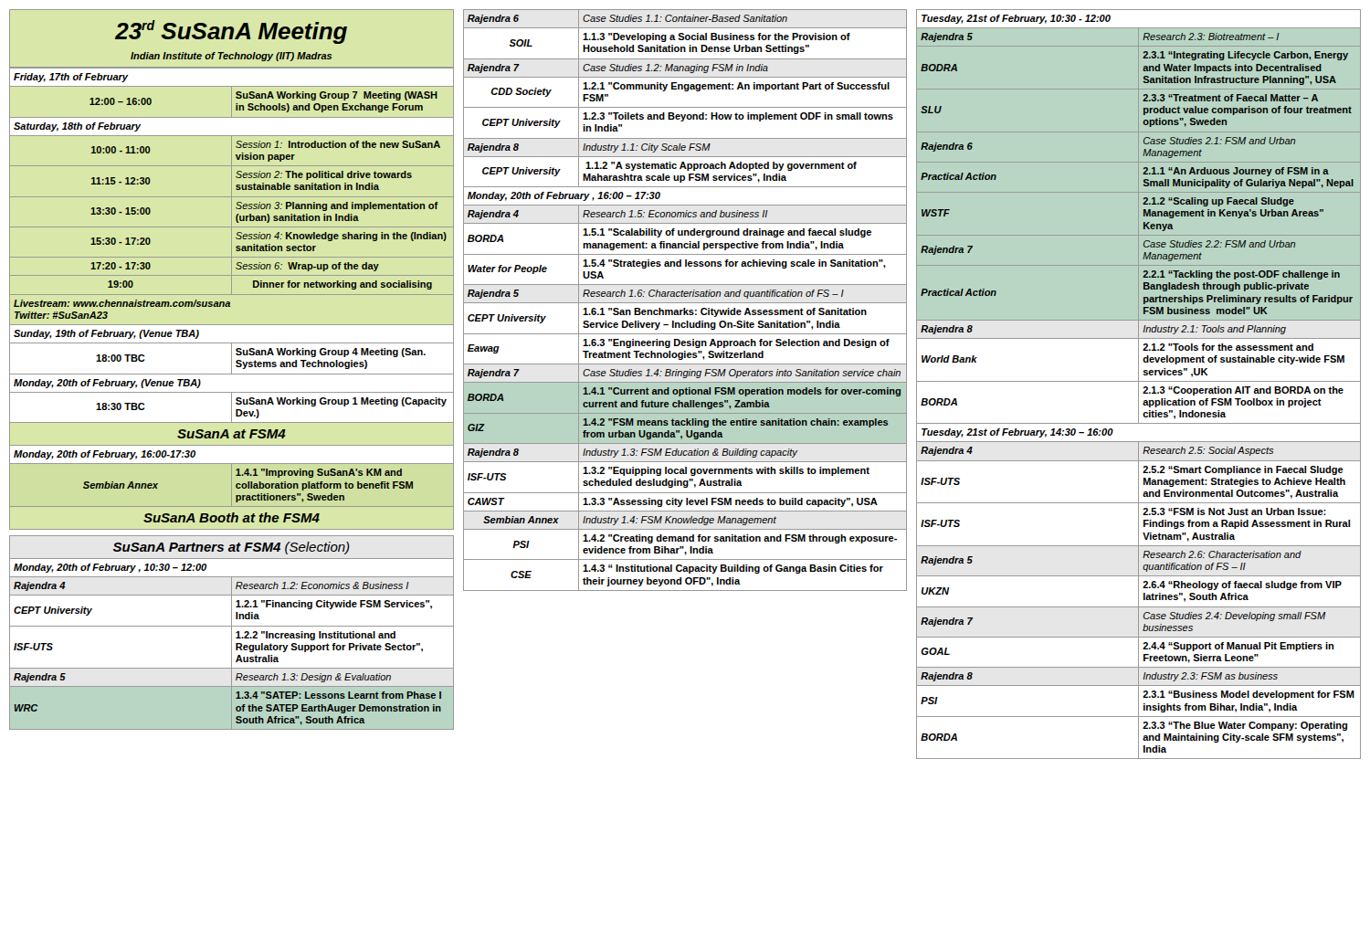23rd SuSanA Meeting
Indian Institute of Technology (IIT) Madras
| Friday, 17th of February |
| 12:00 – 16:00 | SuSanA Working Group 7 Meeting (WASH in Schools) and Open Exchange Forum |
| Saturday, 18th of February |
| 10:00 - 11:00 | Session 1: Introduction of the new SuSanA vision paper |
| 11:15 - 12:30 | Session 2: The political drive towards sustainable sanitation in India |
| 13:30 - 15:00 | Session 3: Planning and implementation of (urban) sanitation in India |
| 15:30 - 17:20 | Session 4: Knowledge sharing in the (Indian) sanitation sector |
| 17:20 - 17:30 | Session 6: Wrap-up of the day |
| 19:00 | Dinner for networking and socialising |
| Livestream: www.chennaistream.com/susana Twitter: #SuSanA23 |
| Sunday, 19th of February, (Venue TBA) |
| 18:00 TBC | SuSanA Working Group 4 Meeting (San. Systems and Technologies) |
| Monday, 20th of February, (Venue TBA) |
| 18:30 TBC | SuSanA Working Group 1 Meeting (Capacity Dev.) |
| SuSanA at FSM4 |
| Monday, 20th of February, 16:00-17:30 |
| Sembian Annex | 1.4.1 "Improving SuSanA's KM and collaboration platform to benefit FSM practitioners", Sweden |
| SuSanA Booth at the FSM4 |
| SuSanA Partners at FSM4 (Selection) |
| Monday, 20th of February , 10:30 – 12:00 |
| Rajendra 4 | Research 1.2: Economics & Business I |
| CEPT University | 1.2.1 "Financing Citywide FSM Services", India |
| ISF-UTS | 1.2.2 "Increasing Institutional and Regulatory Support for Private Sector", Australia |
| Rajendra 5 | Research 1.3: Design & Evaluation |
| WRC | 1.3.4 "SATEP: Lessons Learnt from Phase I of the SATEP EarthAuger Demonstration in South Africa", South Africa |
| Rajendra 6 | Case Studies 1.1: Container-Based Sanitation |
| SOIL | 1.1.3 "Developing a Social Business for the Provision of Household Sanitation in Dense Urban Settings" |
| Rajendra 7 | Case Studies 1.2: Managing FSM in India |
| CDD Society | 1.2.1 "Community Engagement: An important Part of Successful FSM" |
| CEPT University | 1.2.3 "Toilets and Beyond: How to implement ODF in small towns in India" |
| Rajendra 8 | Industry 1.1: City Scale FSM |
| CEPT University | 1.1.2 "A systematic Approach Adopted by government of Maharashtra scale up FSM services", India |
| Monday, 20th of February , 16:00 – 17:30 |
| Rajendra 4 | Research 1.5: Economics and business II |
| BORDA | 1.5.1 "Scalability of underground drainage and faecal sludge management: a financial perspective from India", India |
| Water for People | 1.5.4 "Strategies and lessons for achieving scale in Sanitation", USA |
| Rajendra 5 | Research 1.6: Characterisation and quantification of FS – I |
| CEPT University | 1.6.1 "San Benchmarks: Citywide Assessment of Sanitation Service Delivery – Including On-Site Sanitation", India |
| Eawag | 1.6.3 "Engineering Design Approach for Selection and Design of Treatment Technologies", Switzerland |
| Rajendra 7 | Case Studies 1.4: Bringing FSM Operators into Sanitation service chain |
| BORDA | 1.4.1 "Current and optional FSM operation models for over-coming current and future challenges", Zambia |
| GIZ | 1.4.2 "FSM means tackling the entire sanitation chain: examples from urban Uganda", Uganda |
| Rajendra 8 | Industry 1.3: FSM Education & Building capacity |
| ISF-UTS | 1.3.2 "Equipping local governments with skills to implement scheduled desludging", Australia |
| CAWST | 1.3.3 "Assessing city level FSM needs to build capacity", USA |
| Sembian Annex | Industry 1.4: FSM Knowledge Management |
| PSI | 1.4.2 "Creating demand for sanitation and FSM through exposure-evidence from Bihar", India |
| CSE | 1.4.3 “ Institutional Capacity Building of Ganga Basin Cities for their journey beyond OFD", India |
| Tuesday, 21st of February, 10:30 - 12:00 |
| Rajendra 5 | Research 2.3: Biotreatment – I |
| BODRA | 2.3.1 “Integrating Lifecycle Carbon, Energy and Water Impacts into Decentralised Sanitation Infrastructure Planning", USA |
| SLU | 2.3.3 “Treatment of Faecal Matter – A product value comparison of four treatment options", Sweden |
| Rajendra 6 | Case Studies 2.1: FSM and Urban Management |
| Practical Action | 2.1.1 “An Arduous Journey of FSM in a Small Municipality of Gulariya Nepal", Nepal |
| WSTF | 2.1.2 “Scaling up Faecal Sludge Management in Kenya’s Urban Areas" Kenya |
| Rajendra 7 | Case Studies 2.2: FSM and Urban Management |
| Practical Action | 2.2.1 “Tackling the post-ODF challenge in Bangladesh through public-private partnerships Preliminary results of Faridpur FSM business model" UK |
| Rajendra 8 | Industry 2.1: Tools and Planning |
| World Bank | 2.1.2 "Tools for the assessment and development of sustainable city-wide FSM services" ,UK |
| BORDA | 2.1.3 “Cooperation AIT and BORDA on the application of FSM Toolbox in project cities", Indonesia |
| Tuesday, 21st of February, 14:30 – 16:00 |
| Rajendra 4 | Research 2.5: Social Aspects |
| ISF-UTS | 2.5.2 “Smart Compliance in Faecal Sludge Management: Strategies to Achieve Health and Environmental Outcomes", Australia |
| ISF-UTS | 2.5.3 “FSM is Not Just an Urban Issue: Findings from a Rapid Assessment in Rural Vietnam", Australia |
| Rajendra 5 | Research 2.6: Characterisation and quantification of FS – II |
| UKZN | 2.6.4 “Rheology of faecal sludge from VIP latrines", South Africa |
| Rajendra 7 | Case Studies 2.4: Developing small FSM businesses |
| GOAL | 2.4.4 “Support of Manual Pit Emptiers in Freetown, Sierra Leone" |
| Rajendra 8 | Industry 2.3: FSM as business |
| PSI | 2.3.1 “Business Model development for FSM insights from Bihar, India", India |
| BORDA | 2.3.3 “The Blue Water Company: Operating and Maintaining City-scale SFM systems", India |